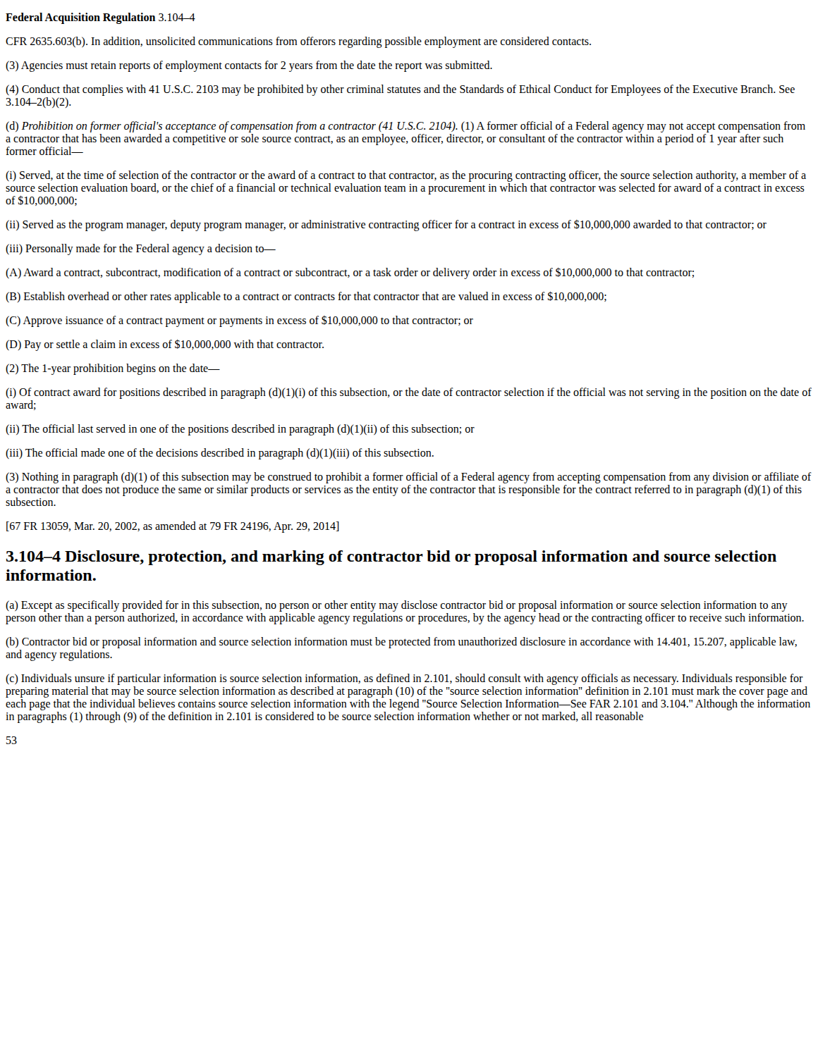Federal Acquisition Regulation 3.104–4
CFR 2635.603(b). In addition, unsolicited communications from offerors regarding possible employment are considered contacts.
(3) Agencies must retain reports of employment contacts for 2 years from the date the report was submitted.
(4) Conduct that complies with 41 U.S.C. 2103 may be prohibited by other criminal statutes and the Standards of Ethical Conduct for Employees of the Executive Branch. See 3.104–2(b)(2).
(d) Prohibition on former official's acceptance of compensation from a contractor (41 U.S.C. 2104). (1) A former official of a Federal agency may not accept compensation from a contractor that has been awarded a competitive or sole source contract, as an employee, officer, director, or consultant of the contractor within a period of 1 year after such former official—
(i) Served, at the time of selection of the contractor or the award of a contract to that contractor, as the procuring contracting officer, the source selection authority, a member of a source selection evaluation board, or the chief of a financial or technical evaluation team in a procurement in which that contractor was selected for award of a contract in excess of $10,000,000;
(ii) Served as the program manager, deputy program manager, or administrative contracting officer for a contract in excess of $10,000,000 awarded to that contractor; or
(iii) Personally made for the Federal agency a decision to—
(A) Award a contract, subcontract, modification of a contract or subcontract, or a task order or delivery order in excess of $10,000,000 to that contractor;
(B) Establish overhead or other rates applicable to a contract or contracts for that contractor that are valued in excess of $10,000,000;
(C) Approve issuance of a contract payment or payments in excess of $10,000,000 to that contractor; or
(D) Pay or settle a claim in excess of $10,000,000 with that contractor.
(2) The 1-year prohibition begins on the date—
(i) Of contract award for positions described in paragraph (d)(1)(i) of this subsection, or the date of contractor selection if the official was not serving in the position on the date of award;
(ii) The official last served in one of the positions described in paragraph (d)(1)(ii) of this subsection; or
(iii) The official made one of the decisions described in paragraph (d)(1)(iii) of this subsection.
(3) Nothing in paragraph (d)(1) of this subsection may be construed to prohibit a former official of a Federal agency from accepting compensation from any division or affiliate of a contractor that does not produce the same or similar products or services as the entity of the contractor that is responsible for the contract referred to in paragraph (d)(1) of this subsection.
[67 FR 13059, Mar. 20, 2002, as amended at 79 FR 24196, Apr. 29, 2014]
3.104–4 Disclosure, protection, and marking of contractor bid or proposal information and source selection information.
(a) Except as specifically provided for in this subsection, no person or other entity may disclose contractor bid or proposal information or source selection information to any person other than a person authorized, in accordance with applicable agency regulations or procedures, by the agency head or the contracting officer to receive such information.
(b) Contractor bid or proposal information and source selection information must be protected from unauthorized disclosure in accordance with 14.401, 15.207, applicable law, and agency regulations.
(c) Individuals unsure if particular information is source selection information, as defined in 2.101, should consult with agency officials as necessary. Individuals responsible for preparing material that may be source selection information as described at paragraph (10) of the ''source selection information'' definition in 2.101 must mark the cover page and each page that the individual believes contains source selection information with the legend ''Source Selection Information—See FAR 2.101 and 3.104.'' Although the information in paragraphs (1) through (9) of the definition in 2.101 is considered to be source selection information whether or not marked, all reasonable
53